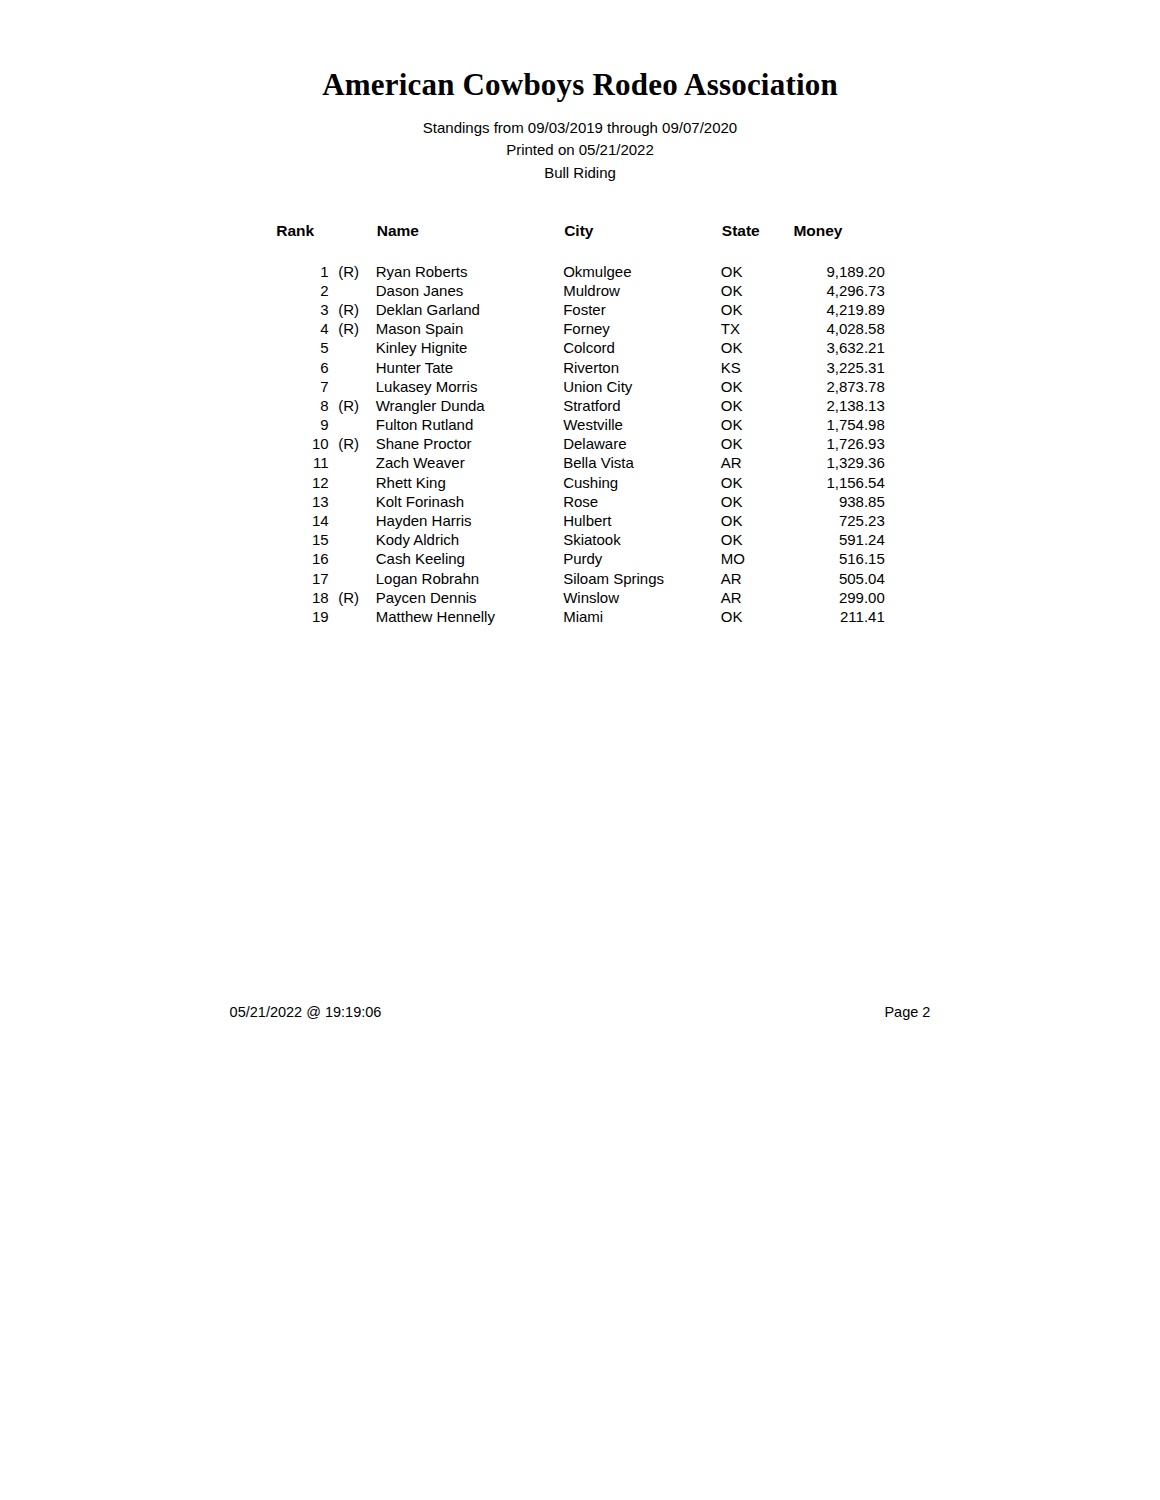American Cowboys Rodeo Association
Standings from 09/03/2019 through 09/07/2020
Printed on 05/21/2022
Bull Riding
| Rank | Name | City | State | Money |
| --- | --- | --- | --- | --- |
| 1 | (R) | Ryan Roberts | Okmulgee | OK | 9,189.20 |
| 2 | | Dason Janes | Muldrow | OK | 4,296.73 |
| 3 | (R) | Deklan Garland | Foster | OK | 4,219.89 |
| 4 | (R) | Mason Spain | Forney | TX | 4,028.58 |
| 5 | | Kinley Hignite | Colcord | OK | 3,632.21 |
| 6 | | Hunter Tate | Riverton | KS | 3,225.31 |
| 7 | | Lukasey Morris | Union City | OK | 2,873.78 |
| 8 | (R) | Wrangler Dunda | Stratford | OK | 2,138.13 |
| 9 | | Fulton Rutland | Westville | OK | 1,754.98 |
| 10 | (R) | Shane Proctor | Delaware | OK | 1,726.93 |
| 11 | | Zach Weaver | Bella Vista | AR | 1,329.36 |
| 12 | | Rhett King | Cushing | OK | 1,156.54 |
| 13 | | Kolt Forinash | Rose | OK | 938.85 |
| 14 | | Hayden Harris | Hulbert | OK | 725.23 |
| 15 | | Kody Aldrich | Skiatook | OK | 591.24 |
| 16 | | Cash Keeling | Purdy | MO | 516.15 |
| 17 | | Logan Robrahn | Siloam Springs | AR | 505.04 |
| 18 | (R) | Paycen Dennis | Winslow | AR | 299.00 |
| 19 | | Matthew Hennelly | Miami | OK | 211.41 |
05/21/2022 @ 19:19:06 Page 2